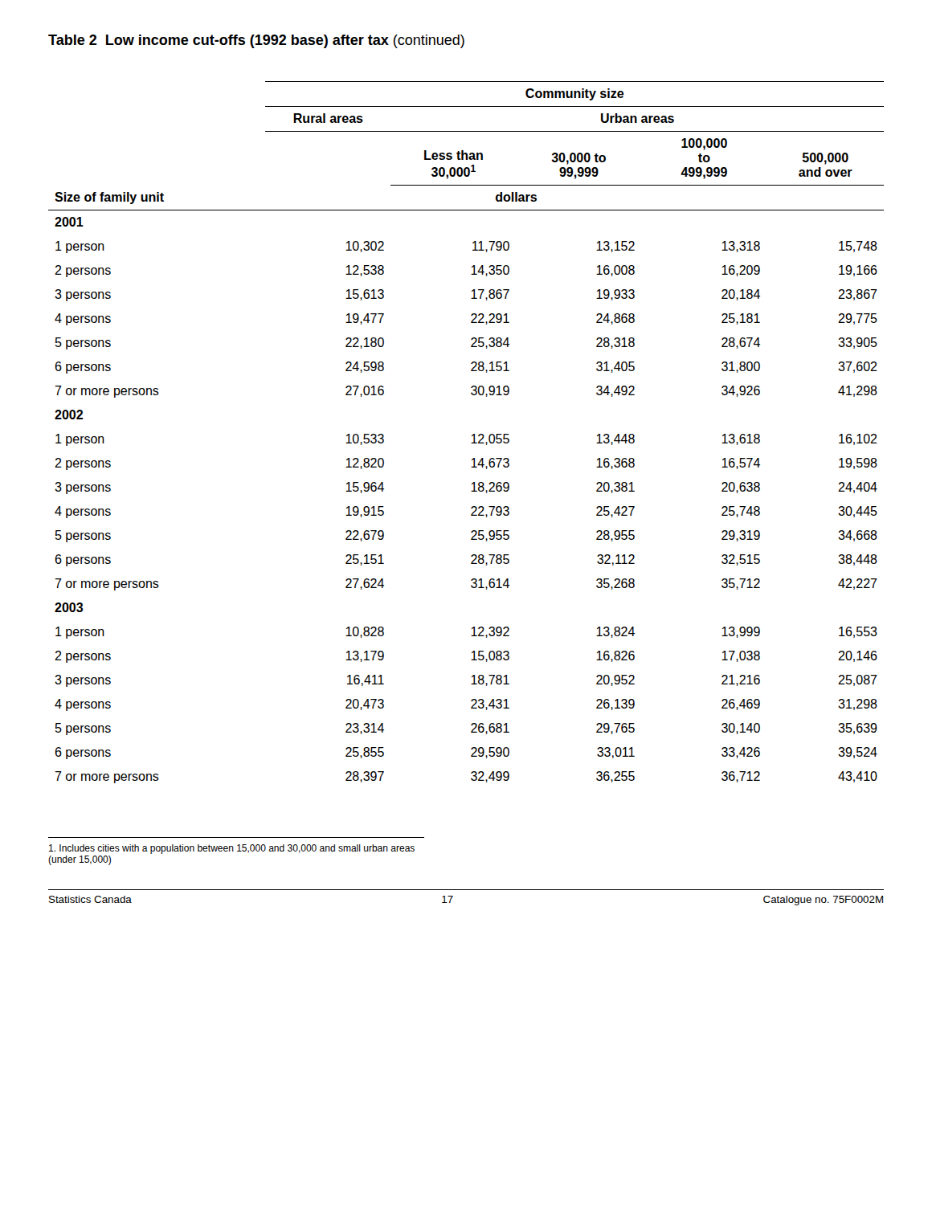Table 2 Low income cut-offs (1992 base) after tax (continued)
| | Community size |
| --- | --- |
| | Rural areas | Urban areas |
| | | Less than 30,000 1 | 30,000 to 99,999 | 100,000 to 499,999 | 500,000 and over |
| Size of family unit | | dollars | | |
| 2001 |
| 1 person | 10,302 | 11,790 | 13,152 | 13,318 | 15,748 |
| 2 persons | 12,538 | 14,350 | 16,008 | 16,209 | 19,166 |
| 3 persons | 15,613 | 17,867 | 19,933 | 20,184 | 23,867 |
| 4 persons | 19,477 | 22,291 | 24,868 | 25,181 | 29,775 |
| 5 persons | 22,180 | 25,384 | 28,318 | 28,674 | 33,905 |
| 6 persons | 24,598 | 28,151 | 31,405 | 31,800 | 37,602 |
| 7 or more persons | 27,016 | 30,919 | 34,492 | 34,926 | 41,298 |
| 2002 |
| 1 person | 10,533 | 12,055 | 13,448 | 13,618 | 16,102 |
| 2 persons | 12,820 | 14,673 | 16,368 | 16,574 | 19,598 |
| 3 persons | 15,964 | 18,269 | 20,381 | 20,638 | 24,404 |
| 4 persons | 19,915 | 22,793 | 25,427 | 25,748 | 30,445 |
| 5 persons | 22,679 | 25,955 | 28,955 | 29,319 | 34,668 |
| 6 persons | 25,151 | 28,785 | 32,112 | 32,515 | 38,448 |
| 7 or more persons | 27,624 | 31,614 | 35,268 | 35,712 | 42,227 |
| 2003 |
| 1 person | 10,828 | 12,392 | 13,824 | 13,999 | 16,553 |
| 2 persons | 13,179 | 15,083 | 16,826 | 17,038 | 20,146 |
| 3 persons | 16,411 | 18,781 | 20,952 | 21,216 | 25,087 |
| 4 persons | 20,473 | 23,431 | 26,139 | 26,469 | 31,298 |
| 5 persons | 23,314 | 26,681 | 29,765 | 30,140 | 35,639 |
| 6 persons | 25,855 | 29,590 | 33,011 | 33,426 | 39,524 |
| 7 or more persons | 28,397 | 32,499 | 36,255 | 36,712 | 43,410 |
1. Includes cities with a population between 15,000 and 30,000 and small urban areas (under 15,000)
Statistics Canada 17 Catalogue no. 75F0002M